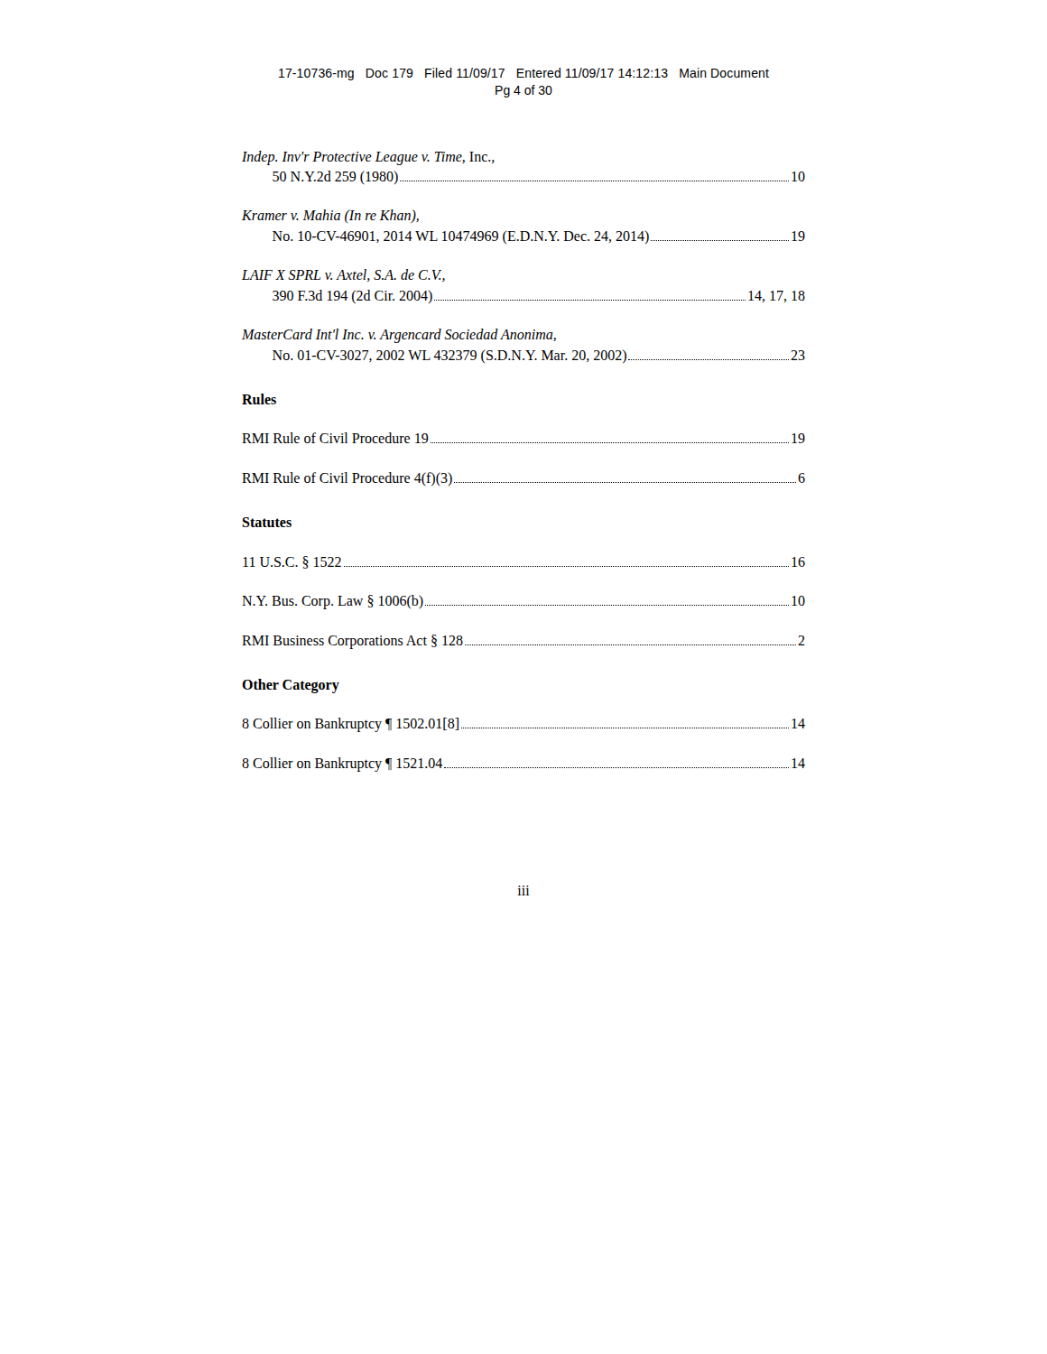17-10736-mg Doc 179 Filed 11/09/17 Entered 11/09/17 14:12:13 Main Document
Pg 4 of 30
Indep. Inv'r Protective League v. Time, Inc.,
50 N.Y.2d 259 (1980) 10
Kramer v. Mahia (In re Khan),
No. 10-CV-46901, 2014 WL 10474969 (E.D.N.Y. Dec. 24, 2014) 19
LAIF X SPRL v. Axtel, S.A. de C.V.,
390 F.3d 194 (2d Cir. 2004) 14, 17, 18
MasterCard Int'l Inc. v. Argencard Sociedad Anonima,
No. 01-CV-3027, 2002 WL 432379 (S.D.N.Y. Mar. 20, 2002) 23
Rules
RMI Rule of Civil Procedure 19 19
RMI Rule of Civil Procedure 4(f)(3) 6
Statutes
11 U.S.C. § 1522 16
N.Y. Bus. Corp. Law § 1006(b) 10
RMI Business Corporations Act § 128 2
Other Category
8 Collier on Bankruptcy ¶ 1502.01[8] 14
8 Collier on Bankruptcy ¶ 1521.04 14
iii